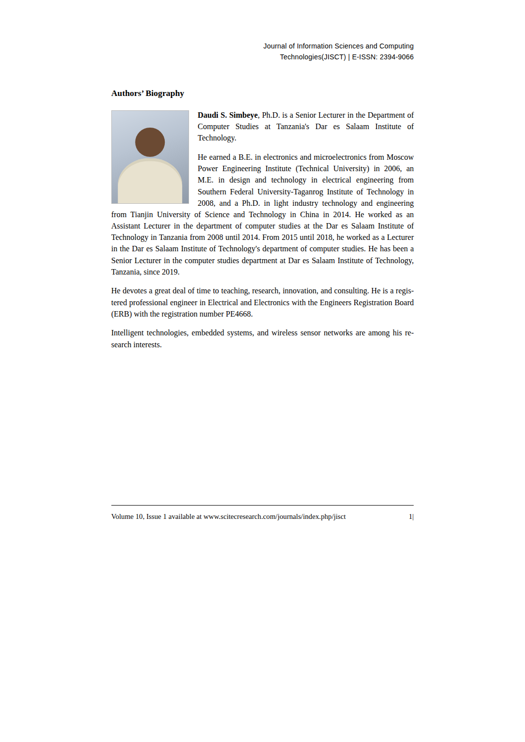Journal of Information Sciences and Computing Technologies(JISCT) | E-ISSN: 2394-9066
Authors’ Biography
Daudi S. Simbeye, Ph.D. is a Senior Lecturer in the Department of Computer Studies at Tanzania's Dar es Salaam Institute of Technology.
He earned a B.E. in electronics and microelectronics from Moscow Power Engineering Institute (Technical University) in 2006, an M.E. in design and technology in electrical engineering from Southern Federal University-Taganrog Institute of Technology in 2008, and a Ph.D. in light industry technology and engineering from Tianjin University of Science and Technology in China in 2014. He worked as an Assistant Lecturer in the department of computer studies at the Dar es Salaam Institute of Technology in Tanzania from 2008 until 2014. From 2015 until 2018, he worked as a Lecturer in the Dar es Salaam Institute of Technology's department of computer studies. He has been a Senior Lecturer in the computer studies department at Dar es Salaam Institute of Technology, Tanzania, since 2019.
He devotes a great deal of time to teaching, research, innovation, and consulting. He is a registered professional engineer in Electrical and Electronics with the Engineers Registration Board (ERB) with the registration number PE4668.
Intelligent technologies, embedded systems, and wireless sensor networks are among his research interests.
Volume 10, Issue 1 available at www.scitecresearch.com/journals/index.php/jisct
1|